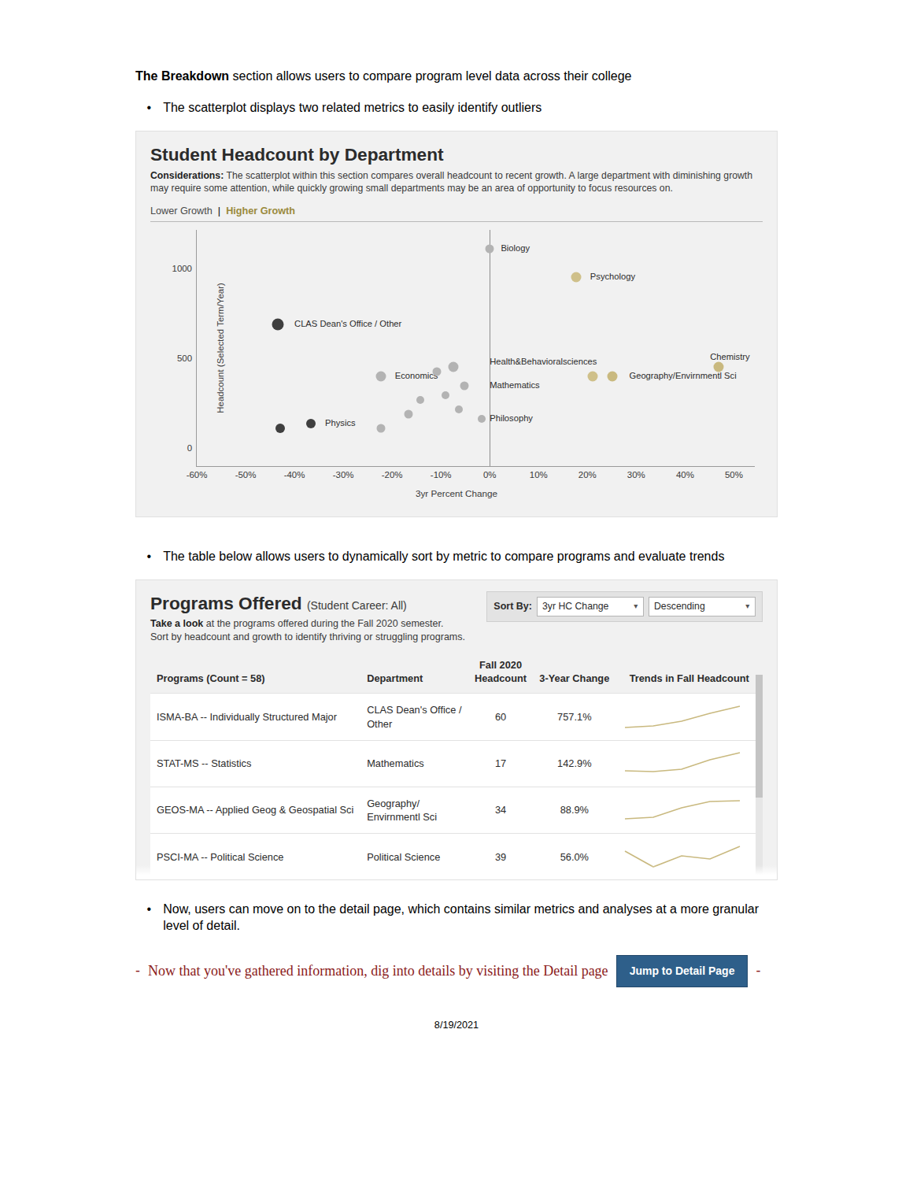The Breakdown section allows users to compare program level data across their college
The scatterplot displays two related metrics to easily identify outliers
Student Headcount by Department
Considerations: The scatterplot within this section compares overall headcount to recent growth. A large department with diminishing growth may require some attention, while quickly growing small departments may be an area of opportunity to focus resources on.
Lower Growth | Higher Growth
Headcount (Selected Term/Year) 1000 500 0
Biology
Psychology
CLAS Dean's Office / Other
Health&Behavioralsciences
Chemistry
Geography/Envirnmentl Sci
Economics
Mathematics
Philosophy
Physics
-60% -50% -40% -30% -20% -10% 0% 10% 20% 30% 40% 50%
3yr Percent Change
The table below allows users to dynamically sort by metric to compare programs and evaluate trends
Programs Offered (Student Career: All)
Take a look at the programs offered during the Fall 2020 semester.
Sort by headcount and growth to identify thriving or struggling programs.
Sort By: 3yr HC Change Descending
| Programs (Count = 58) | Department | Fall 2020 Headcount | 3-Year Change | Trends in Fall Headcount |
| --- | --- | --- | --- | --- |
| ISMA-BA -- Individually Structured Major | CLAS Dean's Office / Other | 60 | 757.1% | |
| STAT-MS -- Statistics | Mathematics | 17 | 142.9% | |
| GEOS-MA -- Applied Geog & Geospatial Sci | Geography/ Envirnmentl Sci | 34 | 88.9% | |
| PSCI-MA -- Political Science | Political Science | 39 | 56.0% | |
Now, users can move on to the detail page, which contains similar metrics and analyses at a more granular level of detail.
- Now that you've gathered information, dig into details by visiting the Detail page Jump to Detail Page -
8/19/2021